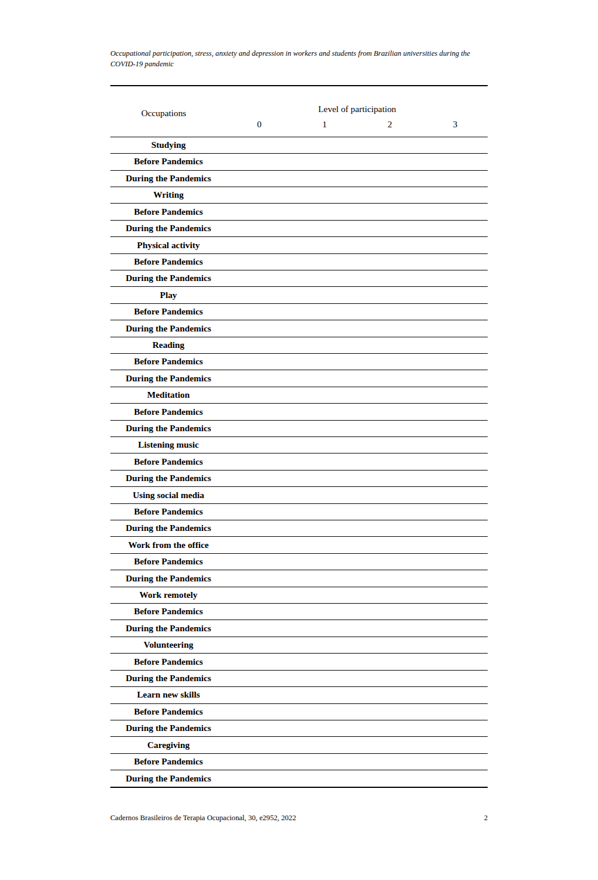Occupational participation, stress, anxiety and depression in workers and students from Brazilian universities during the COVID-19 pandemic
| Occupations | Level of participation |
| --- | --- |
| 0 | 1 | 2 | 3 |
| Studying | | | | |
| Before Pandemics | | | | |
| During the Pandemics | | | | |
| Writing | | | | |
| Before Pandemics | | | | |
| During the Pandemics | | | | |
| Physical activity | | | | |
| Before Pandemics | | | | |
| During the Pandemics | | | | |
| Play | | | | |
| Before Pandemics | | | | |
| During the Pandemics | | | | |
| Reading | | | | |
| Before Pandemics | | | | |
| During the Pandemics | | | | |
| Meditation | | | | |
| Before Pandemics | | | | |
| During the Pandemics | | | | |
| Listening music | | | | |
| Before Pandemics | | | | |
| During the Pandemics | | | | |
| Using social media | | | | |
| Before Pandemics | | | | |
| During the Pandemics | | | | |
| Work from the office | | | | |
| Before Pandemics | | | | |
| During the Pandemics | | | | |
| Work remotely | | | | |
| Before Pandemics | | | | |
| During the Pandemics | | | | |
| Volunteering | | | | |
| Before Pandemics | | | | |
| During the Pandemics | | | | |
| Learn new skills | | | | |
| Before Pandemics | | | | |
| During the Pandemics | | | | |
| Caregiving | | | | |
| Before Pandemics | | | | |
| During the Pandemics | | | | |
Cadernos Brasileiros de Terapia Ocupacional, 30, e2952, 2022
2